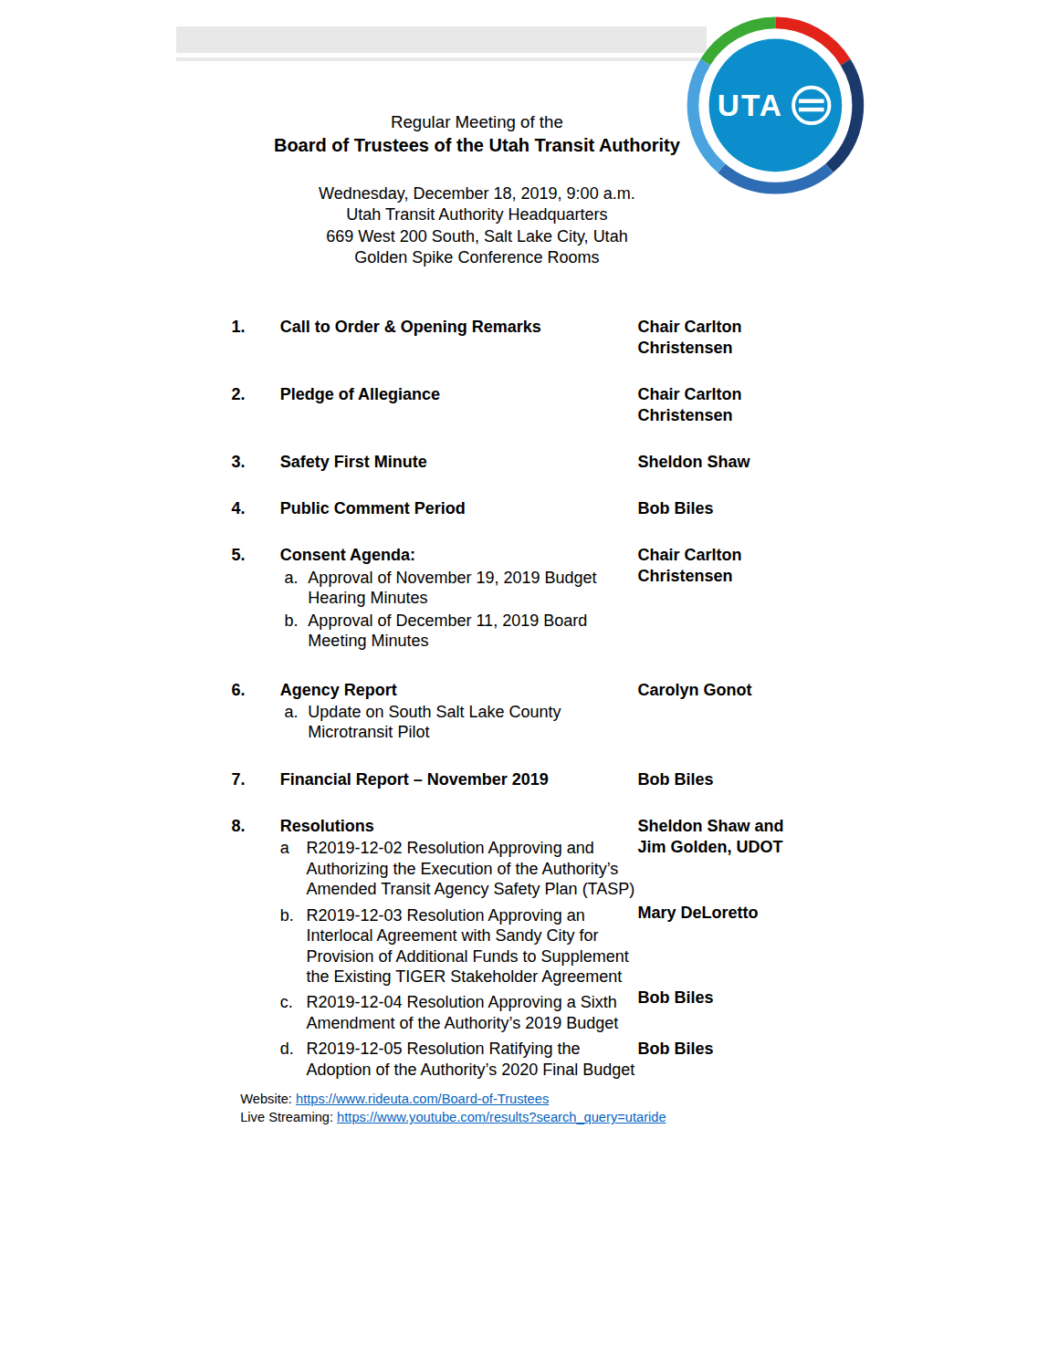UTA
Regular Meeting of the
Board of Trustees of the Utah Transit Authority
Wednesday, December 18, 2019, 9:00 a.m.
Utah Transit Authority Headquarters
669 West 200 South, Salt Lake City, Utah
Golden Spike Conference Rooms
| 1. | Call to Order & Opening Remarks | Chair Carlton Christensen |
| 2. | Pledge of Allegiance | Chair Carlton Christensen |
| 3. | Safety First Minute | Sheldon Shaw |
| 4. | Public Comment Period | Bob Biles |
| 5. | Consent Agenda: Approval of November 19, 2019 Budget Hearing Minutes Approval of December 11, 2019 Board Meeting Minutes | Chair Carlton Christensen |
| 6. | Agency Report Update on South Salt Lake County Microtransit Pilot | Carolyn Gonot |
| 7. | Financial Report – November 2019 | Bob Biles |
| 8. | Resolutions a R2019-12-02 Resolution Approving and Authorizing the Execution of the Authority’s Amended Transit Agency Safety Plan (TASP) b. R2019-12-03 Resolution Approving an Interlocal Agreement with Sandy City for Provision of Additional Funds to Supplement the Existing TIGER Stakeholder Agreement c. R2019-12-04 Resolution Approving a Sixth Amendment of the Authority’s 2019 Budget d. R2019-12-05 Resolution Ratifying the Adoption of the Authority’s 2020 Final Budget | Sheldon Shaw and Jim Golden, UDOT Mary DeLoretto Bob Biles Bob Biles |
Website: https://www.rideuta.com/Board-of-Trustees
Live Streaming: https://www.youtube.com/results?search_query=utaride